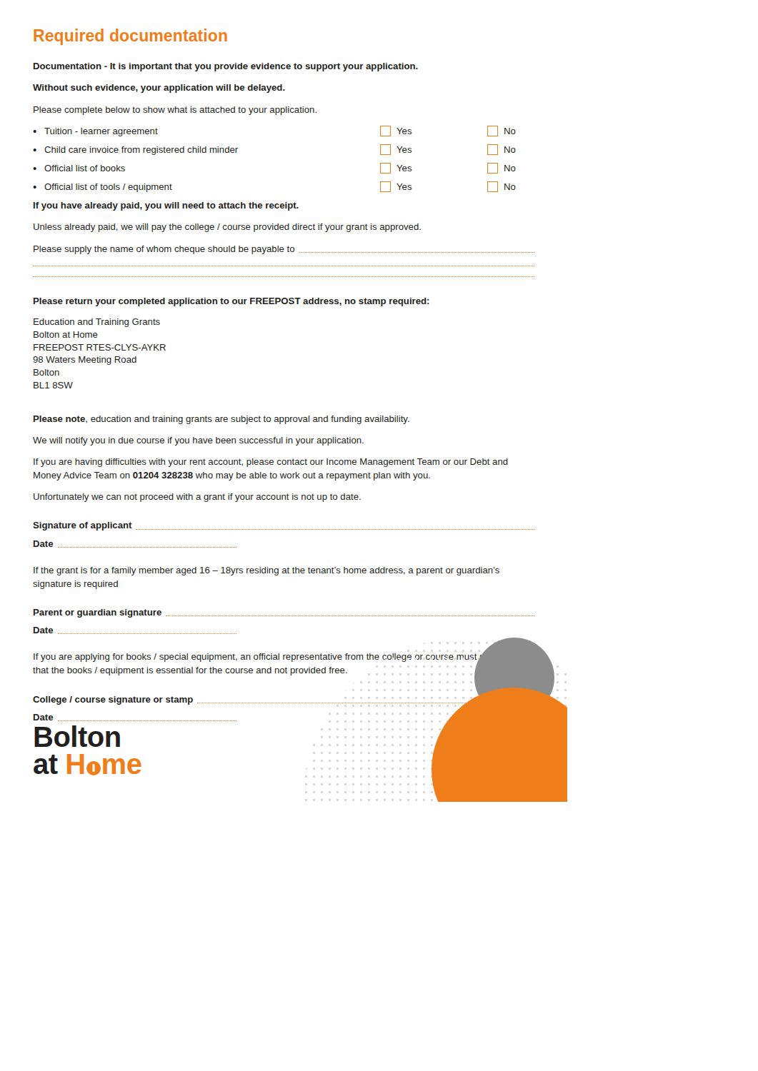Required documentation
Documentation - It is important that you provide evidence to support your application.
Without such evidence, your application will be delayed.
Please complete below to show what is attached to your application.
• Tuition - learner agreement Yes No
• Child care invoice from registered child minder Yes No
• Official list of books Yes No
• Official list of tools / equipment Yes No
If you have already paid, you will need to attach the receipt.
Unless already paid, we will pay the college / course provided direct if your grant is approved.
Please supply the name of whom cheque should be payable to
Please return your completed application to our FREEPOST address, no stamp required:
Education and Training Grants
Bolton at Home
FREEPOST RTES-CLYS-AYKR
98 Waters Meeting Road
Bolton
BL1 8SW
Please note, education and training grants are subject to approval and funding availability.
We will notify you in due course if you have been successful in your application.
If you are having difficulties with your rent account, please contact our Income Management Team or our Debt and Money Advice Team on 01204 328238 who may be able to work out a repayment plan with you.
Unfortunately we can not proceed with a grant if your account is not up to date.
Signature of applicant
Date
If the grant is for a family member aged 16 – 18yrs residing at the tenant’s home address, a parent or guardian’s signature is required
Parent or guardian signature
Date
If you are applying for books / special equipment, an official representative from the college or course must sign to state that the books / equipment is essential for the course and not provided free.
College / course signature or stamp
Date
Bolton
at H me